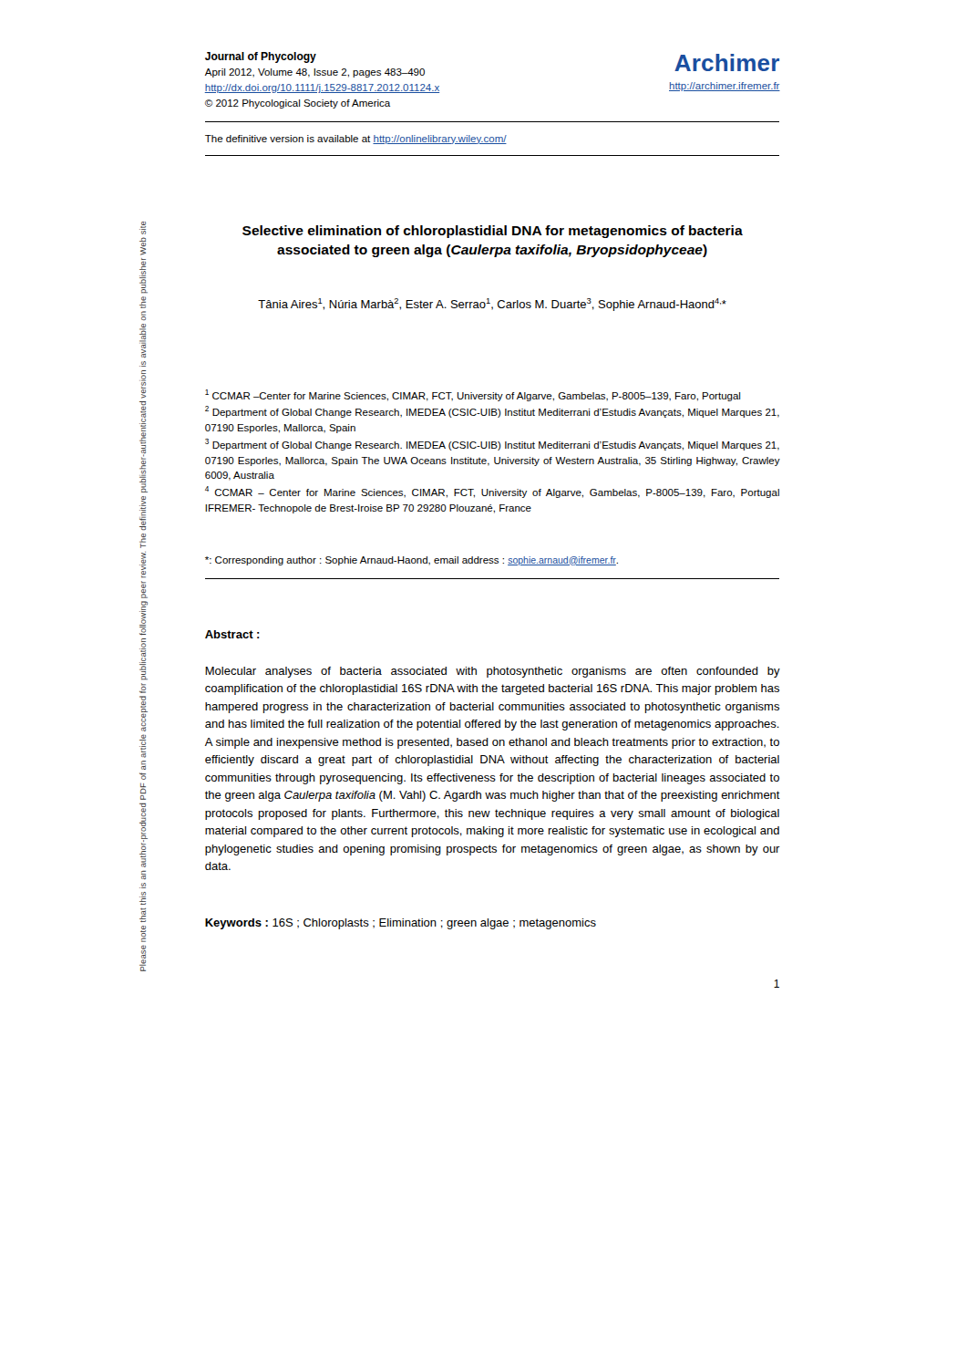Please note that this is an author-produced PDF of an article accepted for publication following peer review. The definitive publisher-authenticated version is available on the publisher Web site
Journal of Phycology
April 2012, Volume 48, Issue 2, pages 483–490
http://dx.doi.org/10.1111/j.1529-8817.2012.01124.x
© 2012 Phycological Society of America
Archimer
http://archimer.ifremer.fr
The definitive version is available at http://onlinelibrary.wiley.com/
Selective elimination of chloroplastidial DNA for metagenomics of bacteria
associated to green alga (Caulerpa taxifolia, Bryopsidophyceae)
Tânia Aires1, Núria Marbà2, Ester A. Serrao1, Carlos M. Duarte3, Sophie Arnaud-Haond4,*
1 CCMAR –Center for Marine Sciences, CIMAR, FCT, University of Algarve, Gambelas, P-8005–139, Faro, Portugal
2 Department of Global Change Research, IMEDEA (CSIC-UIB) Institut Mediterrani d’Estudis Avançats, Miquel Marques 21, 07190 Esporles, Mallorca, Spain
3 Department of Global Change Research. IMEDEA (CSIC-UIB) Institut Mediterrani d’Estudis Avançats, Miquel Marques 21, 07190 Esporles, Mallorca, Spain The UWA Oceans Institute, University of Western Australia, 35 Stirling Highway, Crawley 6009, Australia
4 CCMAR – Center for Marine Sciences, CIMAR, FCT, University of Algarve, Gambelas, P-8005–139, Faro, Portugal IFREMER- Technopole de Brest-Iroise BP 70 29280 Plouzané, France
*: Corresponding author : Sophie Arnaud-Haond, email address : sophie.arnaud@ifremer.fr.
Abstract :
Molecular analyses of bacteria associated with photosynthetic organisms are often confounded by coamplification of the chloroplastidial 16S rDNA with the targeted bacterial 16S rDNA. This major problem has hampered progress in the characterization of bacterial communities associated to photosynthetic organisms and has limited the full realization of the potential offered by the last generation of metagenomics approaches. A simple and inexpensive method is presented, based on ethanol and bleach treatments prior to extraction, to efficiently discard a great part of chloroplastidial DNA without affecting the characterization of bacterial communities through pyrosequencing. Its effectiveness for the description of bacterial lineages associated to the green alga Caulerpa taxifolia (M. Vahl) C. Agardh was much higher than that of the preexisting enrichment protocols proposed for plants. Furthermore, this new technique requires a very small amount of biological material compared to the other current protocols, making it more realistic for systematic use in ecological and phylogenetic studies and opening promising prospects for metagenomics of green algae, as shown by our data.
Keywords : 16S ; Chloroplasts ; Elimination ; green algae ; metagenomics
1